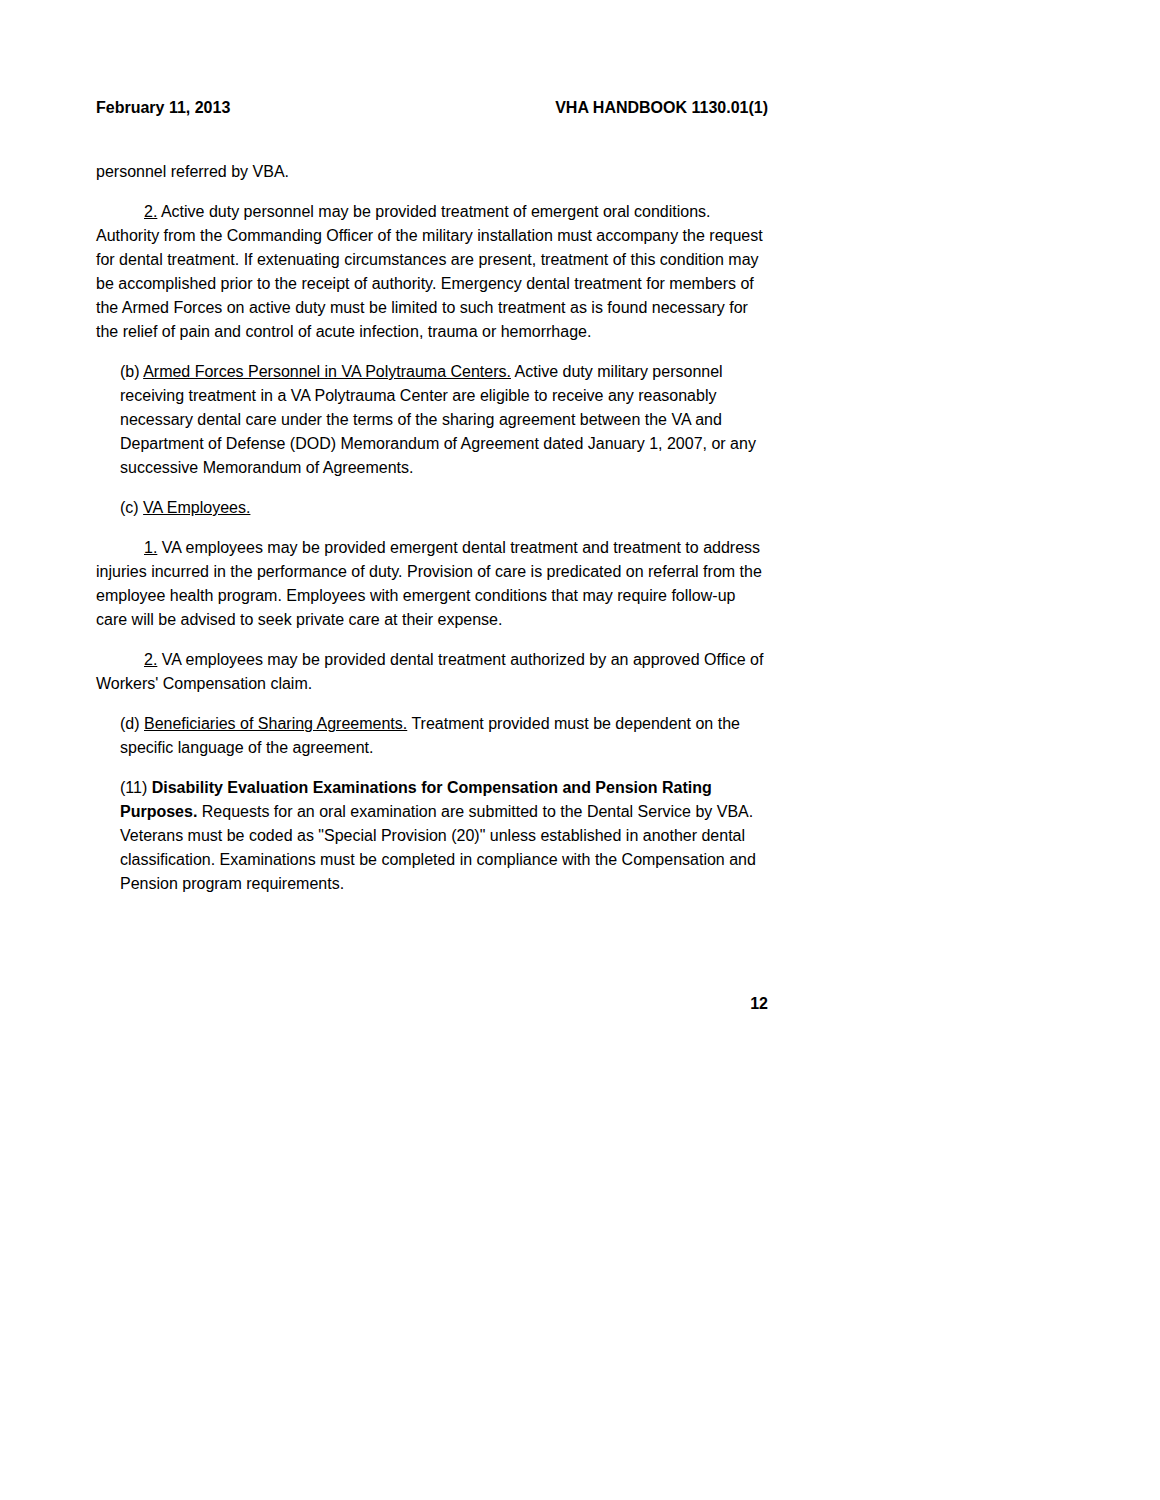February 11, 2013 VHA HANDBOOK 1130.01(1)
personnel referred by VBA.
2. Active duty personnel may be provided treatment of emergent oral conditions. Authority from the Commanding Officer of the military installation must accompany the request for dental treatment. If extenuating circumstances are present, treatment of this condition may be accomplished prior to the receipt of authority. Emergency dental treatment for members of the Armed Forces on active duty must be limited to such treatment as is found necessary for the relief of pain and control of acute infection, trauma or hemorrhage.
(b) Armed Forces Personnel in VA Polytrauma Centers. Active duty military personnel receiving treatment in a VA Polytrauma Center are eligible to receive any reasonably necessary dental care under the terms of the sharing agreement between the VA and Department of Defense (DOD) Memorandum of Agreement dated January 1, 2007, or any successive Memorandum of Agreements.
(c) VA Employees.
1. VA employees may be provided emergent dental treatment and treatment to address injuries incurred in the performance of duty. Provision of care is predicated on referral from the employee health program. Employees with emergent conditions that may require follow-up care will be advised to seek private care at their expense.
2. VA employees may be provided dental treatment authorized by an approved Office of Workers' Compensation claim.
(d) Beneficiaries of Sharing Agreements. Treatment provided must be dependent on the specific language of the agreement.
(11) Disability Evaluation Examinations for Compensation and Pension Rating Purposes. Requests for an oral examination are submitted to the Dental Service by VBA. Veterans must be coded as "Special Provision (20)" unless established in another dental classification. Examinations must be completed in compliance with the Compensation and Pension program requirements.
12